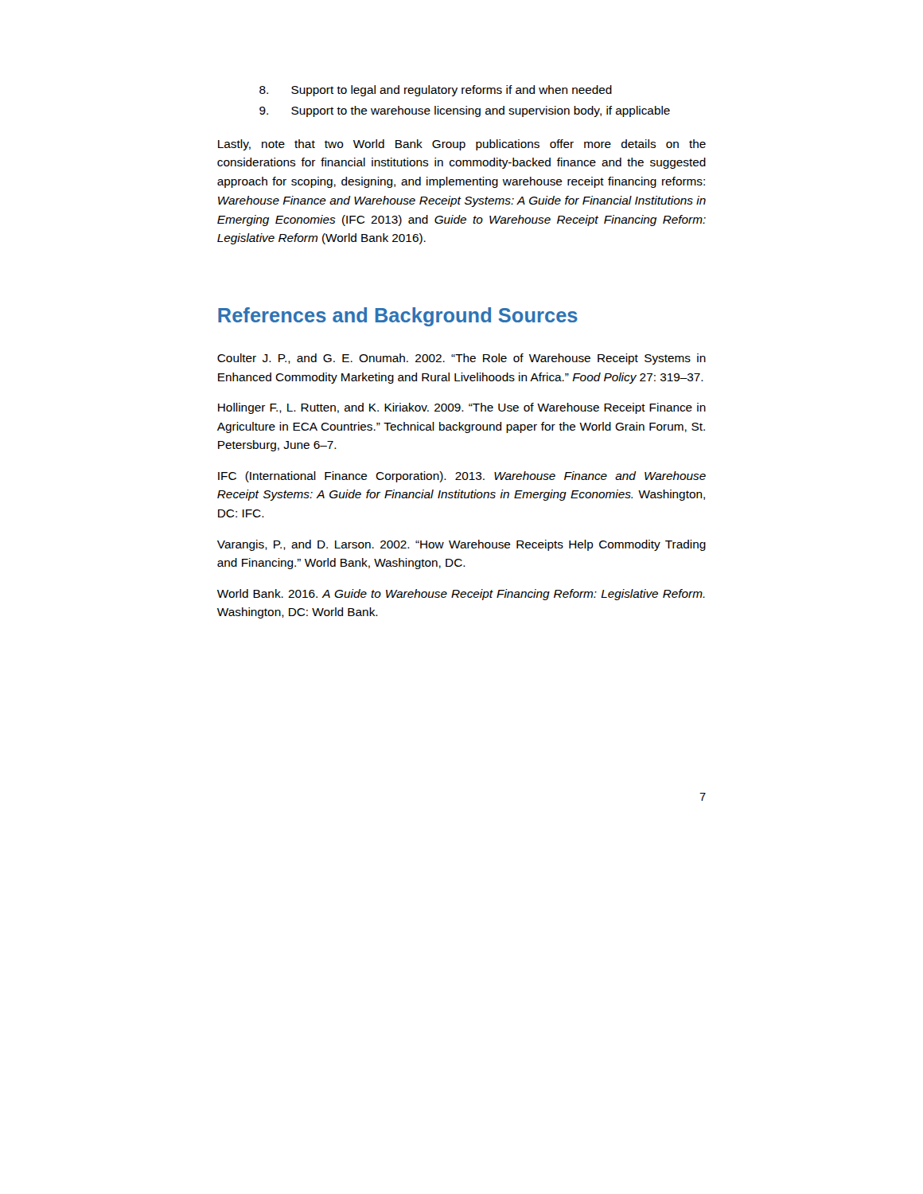8. Support to legal and regulatory reforms if and when needed
9. Support to the warehouse licensing and supervision body, if applicable
Lastly, note that two World Bank Group publications offer more details on the considerations for financial institutions in commodity-backed finance and the suggested approach for scoping, designing, and implementing warehouse receipt financing reforms: Warehouse Finance and Warehouse Receipt Systems: A Guide for Financial Institutions in Emerging Economies (IFC 2013) and Guide to Warehouse Receipt Financing Reform: Legislative Reform (World Bank 2016).
References and Background Sources
Coulter J. P., and G. E. Onumah. 2002. “The Role of Warehouse Receipt Systems in Enhanced Commodity Marketing and Rural Livelihoods in Africa.” Food Policy 27: 319–37.
Hollinger F., L. Rutten, and K. Kiriakov. 2009. “The Use of Warehouse Receipt Finance in Agriculture in ECA Countries.” Technical background paper for the World Grain Forum, St. Petersburg, June 6–7.
IFC (International Finance Corporation). 2013. Warehouse Finance and Warehouse Receipt Systems: A Guide for Financial Institutions in Emerging Economies. Washington, DC: IFC.
Varangis, P., and D. Larson. 2002. “How Warehouse Receipts Help Commodity Trading and Financing.” World Bank, Washington, DC.
World Bank. 2016. A Guide to Warehouse Receipt Financing Reform: Legislative Reform. Washington, DC: World Bank.
7